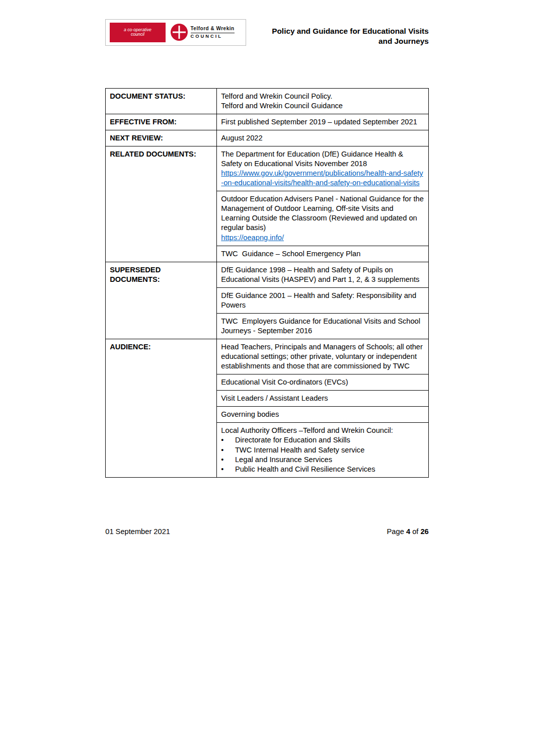a co-operative
council
Telford & WrekinCOUNCIL
Policy and Guidance for Educational Visits and Journeys
| DOCUMENT STATUS: | Telford and Wrekin Council Policy. Telford and Wrekin Council Guidance |
| EFFECTIVE FROM: | First published September 2019 – updated September 2021 |
| NEXT REVIEW: | August 2022 |
| RELATED DOCUMENTS: | The Department for Education (DfE) Guidance Health & Safety on Educational Visits November 2018 https://www.gov.uk/government/publications/health-and-safety-on-educational-visits/health-and-safety-on-educational-visits |
| Outdoor Education Advisers Panel - National Guidance for the Management of Outdoor Learning, Off-site Visits and Learning Outside the Classroom (Reviewed and updated on regular basis) https://oeapng.info/ |
| TWC Guidance – School Emergency Plan |
| SUPERSEDED DOCUMENTS: | DfE Guidance 1998 – Health and Safety of Pupils on Educational Visits (HASPEV) and Part 1, 2, & 3 supplements |
| DfE Guidance 2001 – Health and Safety: Responsibility and Powers |
| TWC Employers Guidance for Educational Visits and School Journeys - September 2016 |
| AUDIENCE: | Head Teachers, Principals and Managers of Schools; all other educational settings; other private, voluntary or independent establishments and those that are commissioned by TWC |
| Educational Visit Co-ordinators (EVCs) |
| Visit Leaders / Assistant Leaders |
| Governing bodies |
| Local Authority Officers –Telford and Wrekin Council: • Directorate for Education and Skills • TWC Internal Health and Safety service • Legal and Insurance Services • Public Health and Civil Resilience Services |
01 September 2021
Page 4 of 26